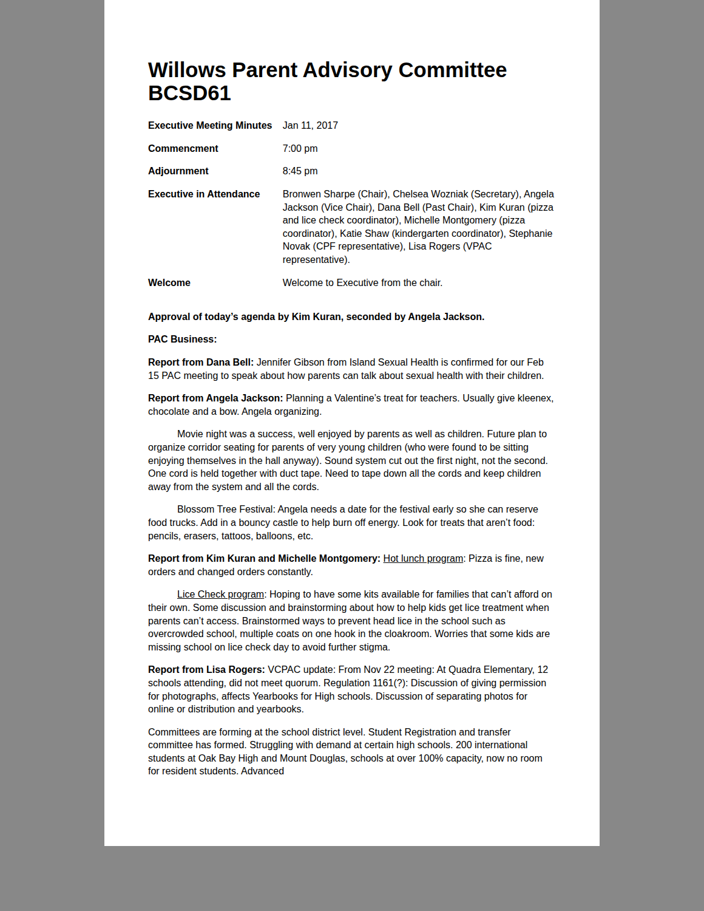Willows Parent Advisory Committee BCSD61
| Executive Meeting Minutes | Jan 11, 2017 |
| Commencment | 7:00 pm |
| Adjournment | 8:45 pm |
| Executive in Attendance | Bronwen Sharpe (Chair), Chelsea Wozniak (Secretary), Angela Jackson (Vice Chair), Dana Bell (Past Chair), Kim Kuran (pizza and lice check coordinator), Michelle Montgomery (pizza coordinator), Katie Shaw (kindergarten coordinator), Stephanie Novak (CPF representative), Lisa Rogers (VPAC representative). |
| Welcome | Welcome to Executive from the chair. |
Approval of today’s agenda by Kim Kuran, seconded by Angela Jackson.
PAC Business:
Report from Dana Bell: Jennifer Gibson from Island Sexual Health is confirmed for our Feb 15 PAC meeting to speak about how parents can talk about sexual health with their children.
Report from Angela Jackson: Planning a Valentine’s treat for teachers. Usually give kleenex, chocolate and a bow. Angela organizing.
Movie night was a success, well enjoyed by parents as well as children. Future plan to organize corridor seating for parents of very young children (who were found to be sitting enjoying themselves in the hall anyway). Sound system cut out the first night, not the second. One cord is held together with duct tape. Need to tape down all the cords and keep children away from the system and all the cords.
Blossom Tree Festival: Angela needs a date for the festival early so she can reserve food trucks. Add in a bouncy castle to help burn off energy. Look for treats that aren’t food: pencils, erasers, tattoos, balloons, etc.
Report from Kim Kuran and Michelle Montgomery: Hot lunch program: Pizza is fine, new orders and changed orders constantly.
Lice Check program: Hoping to have some kits available for families that can’t afford on their own. Some discussion and brainstorming about how to help kids get lice treatment when parents can’t access. Brainstormed ways to prevent head lice in the school such as overcrowded school, multiple coats on one hook in the cloakroom. Worries that some kids are missing school on lice check day to avoid further stigma.
Report from Lisa Rogers: VCPAC update: From Nov 22 meeting: At Quadra Elementary, 12 schools attending, did not meet quorum. Regulation 1161(?): Discussion of giving permission for photographs, affects Yearbooks for High schools. Discussion of separating photos for online or distribution and yearbooks.
Committees are forming at the school district level. Student Registration and transfer committee has formed. Struggling with demand at certain high schools. 200 international students at Oak Bay High and Mount Douglas, schools at over 100% capacity, now no room for resident students. Advanced